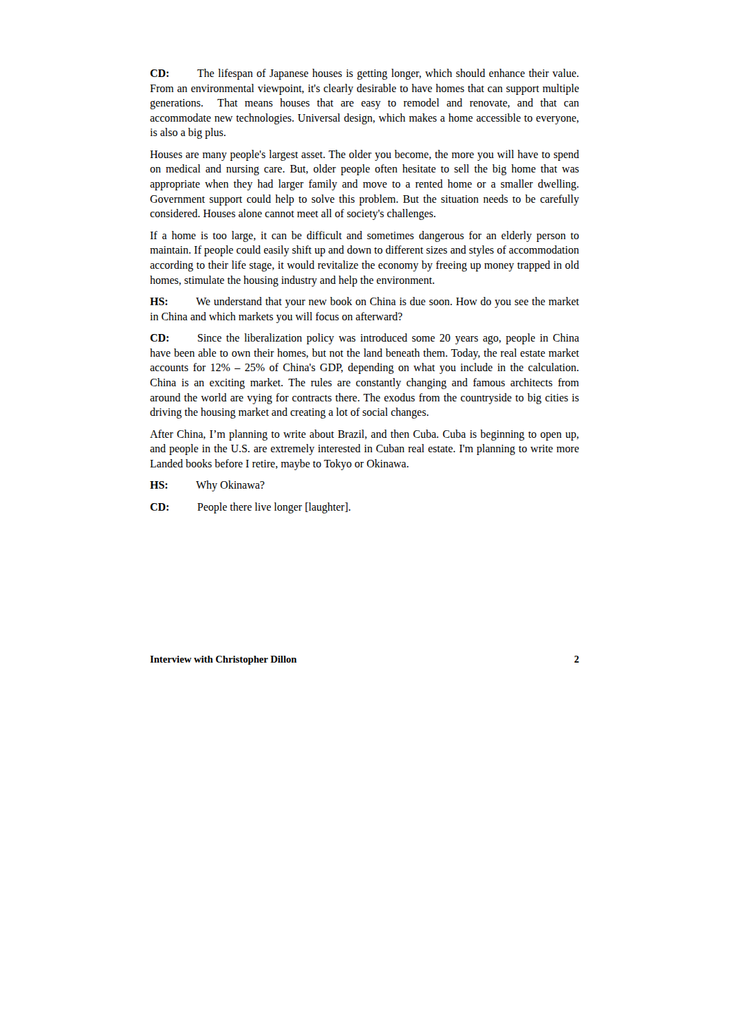CD: The lifespan of Japanese houses is getting longer, which should enhance their value. From an environmental viewpoint, it's clearly desirable to have homes that can support multiple generations. That means houses that are easy to remodel and renovate, and that can accommodate new technologies. Universal design, which makes a home accessible to everyone, is also a big plus.
Houses are many people's largest asset. The older you become, the more you will have to spend on medical and nursing care. But, older people often hesitate to sell the big home that was appropriate when they had larger family and move to a rented home or a smaller dwelling. Government support could help to solve this problem. But the situation needs to be carefully considered. Houses alone cannot meet all of society's challenges.
If a home is too large, it can be difficult and sometimes dangerous for an elderly person to maintain. If people could easily shift up and down to different sizes and styles of accommodation according to their life stage, it would revitalize the economy by freeing up money trapped in old homes, stimulate the housing industry and help the environment.
HS: We understand that your new book on China is due soon. How do you see the market in China and which markets you will focus on afterward?
CD: Since the liberalization policy was introduced some 20 years ago, people in China have been able to own their homes, but not the land beneath them. Today, the real estate market accounts for 12% – 25% of China's GDP, depending on what you include in the calculation. China is an exciting market. The rules are constantly changing and famous architects from around the world are vying for contracts there. The exodus from the countryside to big cities is driving the housing market and creating a lot of social changes.
After China, I’m planning to write about Brazil, and then Cuba. Cuba is beginning to open up, and people in the U.S. are extremely interested in Cuban real estate. I'm planning to write more Landed books before I retire, maybe to Tokyo or Okinawa.
HS: Why Okinawa?
CD: People there live longer [laughter].
Interview with Christopher Dillon 2